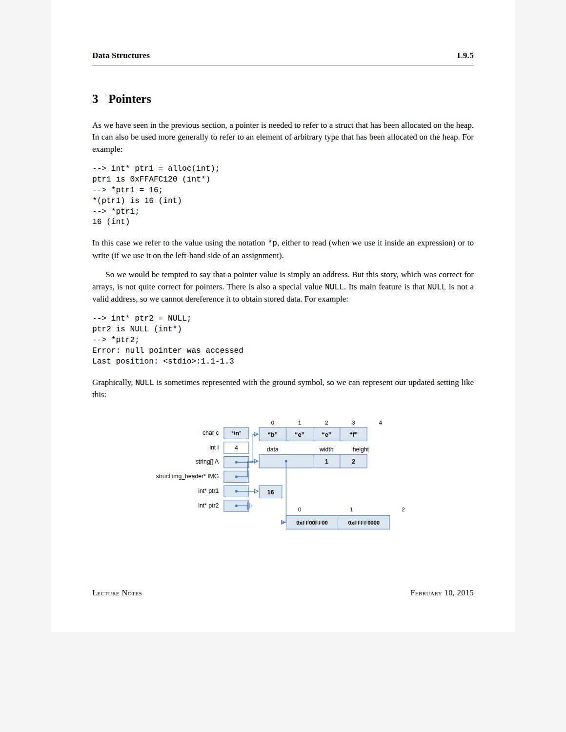Data Structures L9.5
3 Pointers
As we have seen in the previous section, a pointer is needed to refer to a struct that has been allocated on the heap. In can also be used more generally to refer to an element of arbitrary type that has been allocated on the heap. For example:
--> int* ptr1 = alloc(int);
ptr1 is 0xFFAFC120 (int*)
--> *ptr1 = 16;
*(ptr1) is 16 (int)
--> *ptr1;
16 (int)
In this case we refer to the value using the notation *p, either to read (when we use it inside an expression) or to write (if we use it on the left-hand side of an assignment).
So we would be tempted to say that a pointer value is simply an address. But this story, which was correct for arrays, is not quite correct for pointers. There is also a special value NULL. Its main feature is that NULL is not a valid address, so we cannot dereference it to obtain stored data. For example:
--> int* ptr2 = NULL;
ptr2 is NULL (int*)
--> *ptr2;
Error: null pointer was accessed
Last position: <stdio>:1.1-1.3
Graphically, NULL is sometimes represented with the ground symbol, so we can represent our updated setting like this:
char c int i string[] A struct img_header* IMG int* ptr1 int* ptr2 ‘\n’ 4 0 1 2 3 4 “b” “e” “e” “f” data width height 1 2 16 0 1 2 0xFF00FF00 0xFFFF0000
Lecture Notes February 10, 2015